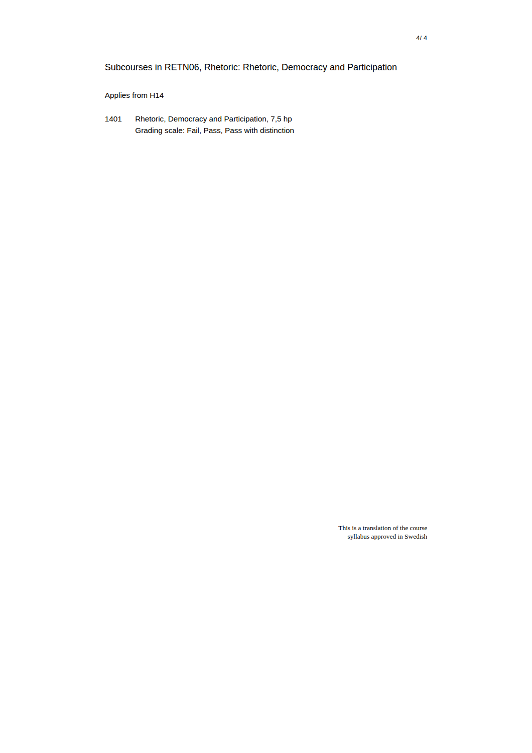4/ 4
Subcourses in RETN06, Rhetoric: Rhetoric, Democracy and Participation
Applies from H14
1401
Rhetoric, Democracy and Participation, 7,5 hp
Grading scale: Fail, Pass, Pass with distinction
This is a translation of the course
syllabus approved in Swedish